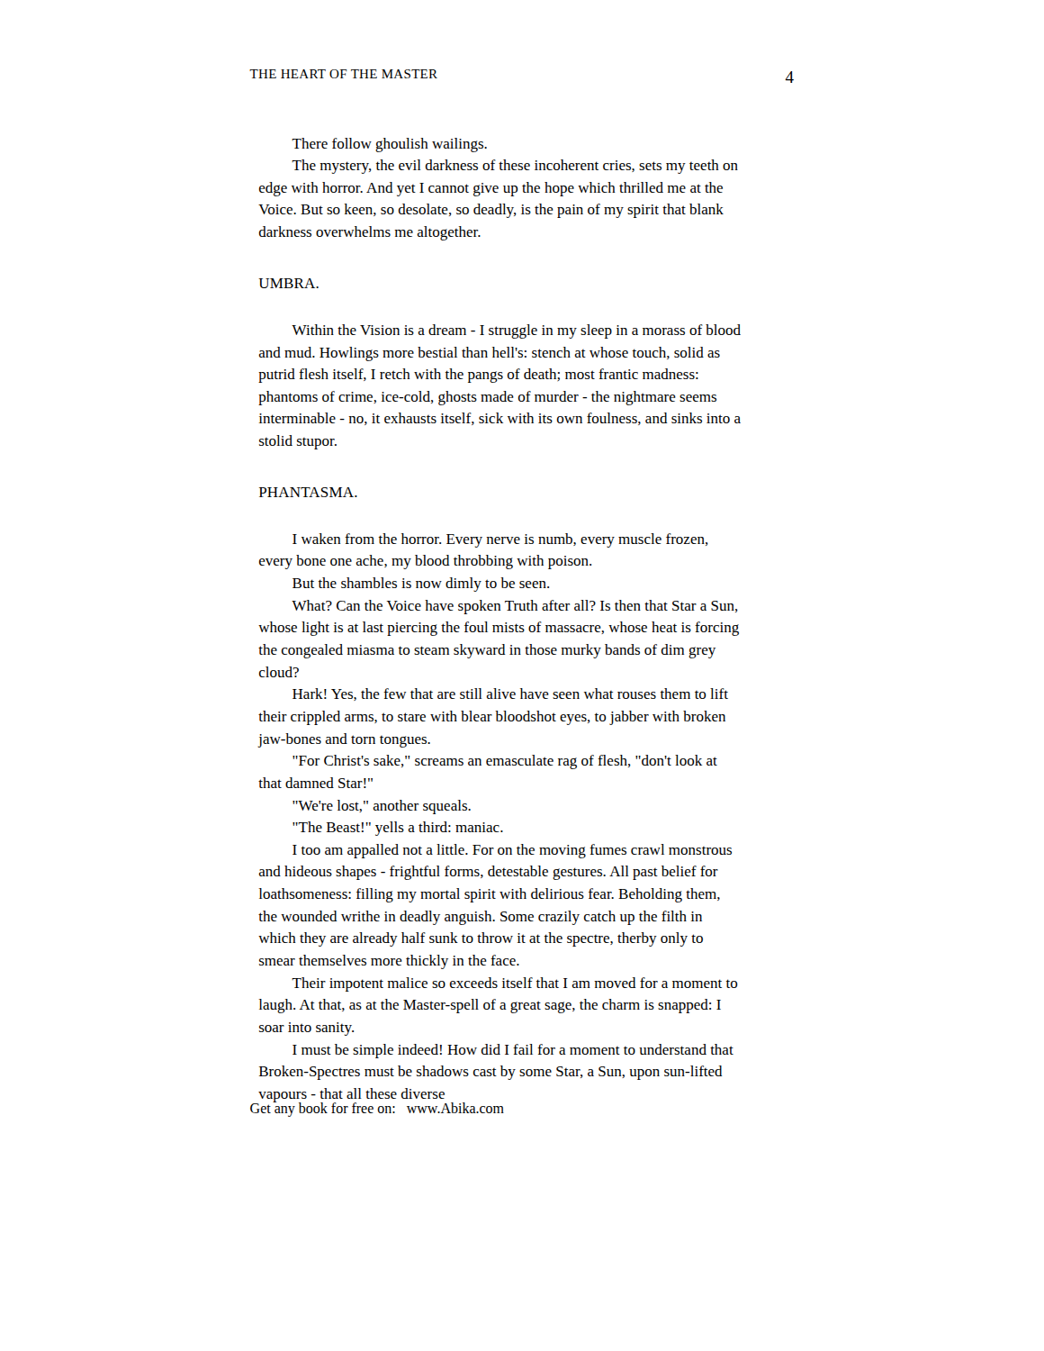The Heart of the Master 4
There follow ghoulish wailings.
The mystery, the evil darkness of these incoherent cries, sets my teeth on edge with horror. And yet I cannot give up the hope which thrilled me at the Voice. But so keen, so desolate, so deadly, is the pain of my spirit that blank darkness overwhelms me altogether.
Umbra.
Within the Vision is a dream - I struggle in my sleep in a morass of blood and mud. Howlings more bestial than hell's: stench at whose touch, solid as putrid flesh itself, I retch with the pangs of death; most frantic madness: phantoms of crime, ice-cold, ghosts made of murder - the nightmare seems interminable - no, it exhausts itself, sick with its own foulness, and sinks into a stolid stupor.
Phantasma.
I waken from the horror. Every nerve is numb, every muscle frozen, every bone one ache, my blood throbbing with poison.
But the shambles is now dimly to be seen.
What? Can the Voice have spoken Truth after all? Is then that Star a Sun, whose light is at last piercing the foul mists of massacre, whose heat is forcing the congealed miasma to steam skyward in those murky bands of dim grey cloud?
Hark! Yes, the few that are still alive have seen what rouses them to lift their crippled arms, to stare with blear bloodshot eyes, to jabber with broken jaw-bones and torn tongues.
"For Christ's sake," screams an emasculate rag of flesh, "don't look at that damned Star!"
"We're lost," another squeals.
"The Beast!" yells a third: maniac.
I too am appalled not a little. For on the moving fumes crawl monstrous and hideous shapes - frightful forms, detestable gestures. All past belief for loathsomeness: filling my mortal spirit with delirious fear. Beholding them, the wounded writhe in deadly anguish. Some crazily catch up the filth in which they are already half sunk to throw it at the spectre, therby only to smear themselves more thickly in the face.
Their impotent malice so exceeds itself that I am moved for a moment to laugh. At that, as at the Master-spell of a great sage, the charm is snapped: I soar into sanity.
I must be simple indeed! How did I fail for a moment to understand that Broken-Spectres must be shadows cast by some Star, a Sun, upon sun-lifted vapours - that all these diverse
Get any book for free on: www.Abika.com